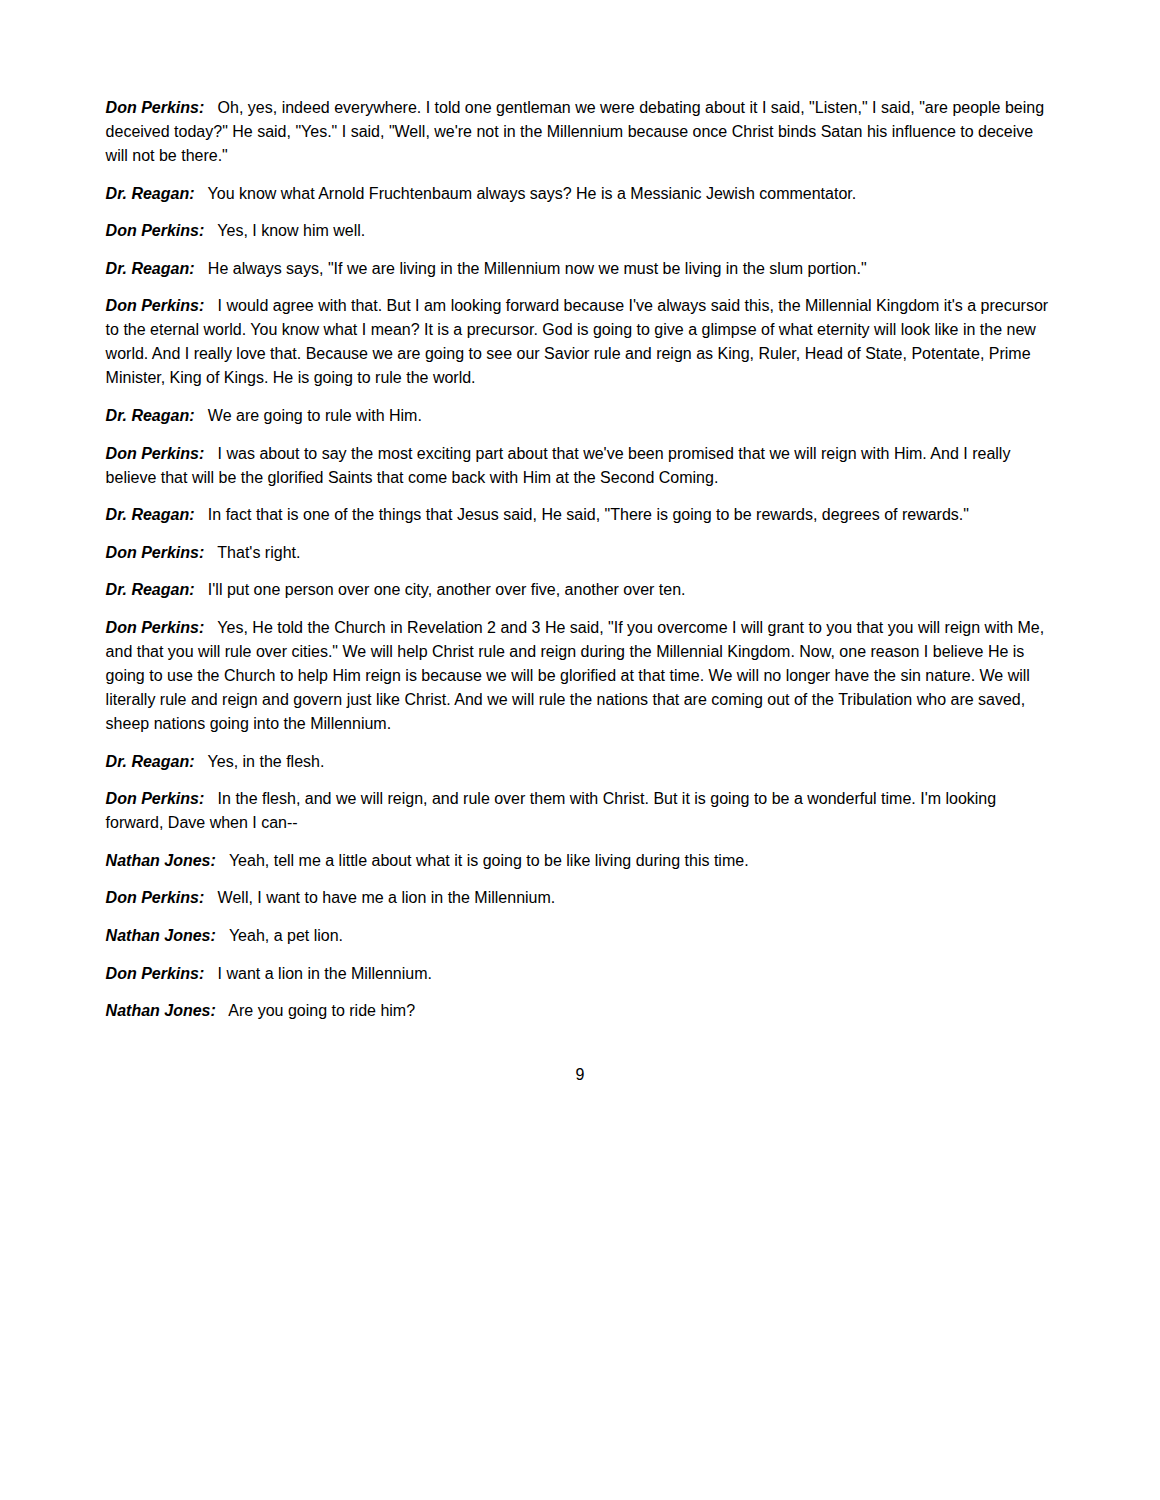Don Perkins: Oh, yes, indeed everywhere. I told one gentleman we were debating about it I said, "Listen," I said, "are people being deceived today?" He said, "Yes." I said, "Well, we're not in the Millennium because once Christ binds Satan his influence to deceive will not be there."
Dr. Reagan: You know what Arnold Fruchtenbaum always says? He is a Messianic Jewish commentator.
Don Perkins: Yes, I know him well.
Dr. Reagan: He always says, "If we are living in the Millennium now we must be living in the slum portion."
Don Perkins: I would agree with that. But I am looking forward because I've always said this, the Millennial Kingdom it's a precursor to the eternal world. You know what I mean? It is a precursor. God is going to give a glimpse of what eternity will look like in the new world. And I really love that. Because we are going to see our Savior rule and reign as King, Ruler, Head of State, Potentate, Prime Minister, King of Kings. He is going to rule the world.
Dr. Reagan: We are going to rule with Him.
Don Perkins: I was about to say the most exciting part about that we've been promised that we will reign with Him. And I really believe that will be the glorified Saints that come back with Him at the Second Coming.
Dr. Reagan: In fact that is one of the things that Jesus said, He said, "There is going to be rewards, degrees of rewards."
Don Perkins: That's right.
Dr. Reagan: I'll put one person over one city, another over five, another over ten.
Don Perkins: Yes, He told the Church in Revelation 2 and 3 He said, "If you overcome I will grant to you that you will reign with Me, and that you will rule over cities." We will help Christ rule and reign during the Millennial Kingdom. Now, one reason I believe He is going to use the Church to help Him reign is because we will be glorified at that time. We will no longer have the sin nature. We will literally rule and reign and govern just like Christ. And we will rule the nations that are coming out of the Tribulation who are saved, sheep nations going into the Millennium.
Dr. Reagan: Yes, in the flesh.
Don Perkins: In the flesh, and we will reign, and rule over them with Christ. But it is going to be a wonderful time. I'm looking forward, Dave when I can--
Nathan Jones: Yeah, tell me a little about what it is going to be like living during this time.
Don Perkins: Well, I want to have me a lion in the Millennium.
Nathan Jones: Yeah, a pet lion.
Don Perkins: I want a lion in the Millennium.
Nathan Jones: Are you going to ride him?
9